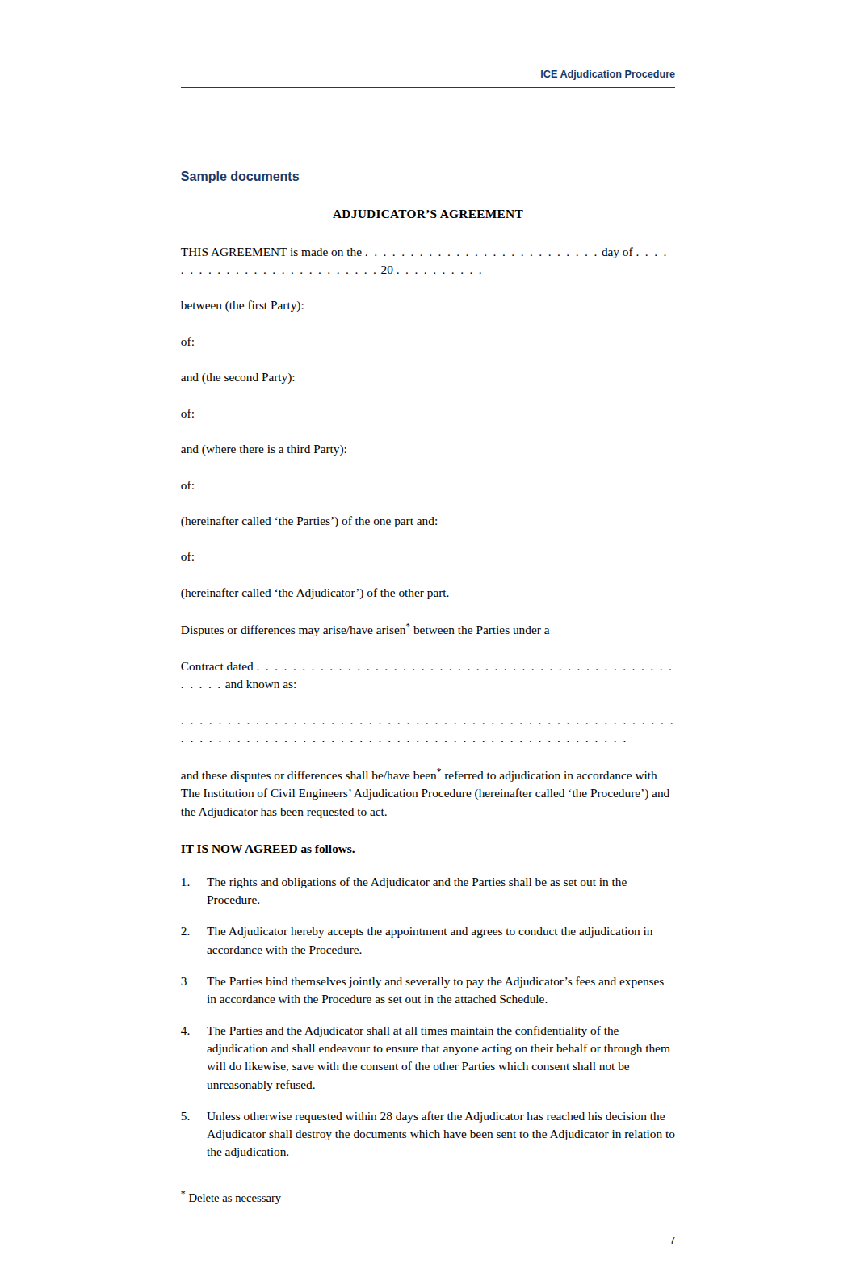ICE Adjudication Procedure
Sample documents
ADJUDICATOR’S AGREEMENT
THIS AGREEMENT is made on the . . . . . . . . . . . . . . . . . . . . . . . . . . day of . . . . . . . . . . . . . . . . . . . . . . . . . . 20 . . . . . . . . . .
between (the first Party):
of:
and (the second Party):
of:
and (where there is a third Party):
of:
(hereinafter called ‘the Parties’) of the one part and:
of:
(hereinafter called ‘the Adjudicator’) of the other part.
Disputes or differences may arise/have arisen* between the Parties under a
Contract dated . . . . . . . . . . . . . . . . . . . . . . . . . . . . . . . . . . . . . . . . . . . . . . . . . . . and known as:
. . . . . . . . . . . . . . . . . . . . . . . . . . . . . . . . . . . . . . . . . . . . . . . . . . . . . . . . . . . . . . . . . . . . . . . . . . . . . . . . . . . . . . . . . . . . . . . . . . . . .
and these disputes or differences shall be/have been* referred to adjudication in accordance with The Institution of Civil Engineers’ Adjudication Procedure (hereinafter called ‘the Procedure’) and the Adjudicator has been requested to act.
IT IS NOW AGREED as follows.
1. The rights and obligations of the Adjudicator and the Parties shall be as set out in the Procedure.
2. The Adjudicator hereby accepts the appointment and agrees to conduct the adjudication in accordance with the Procedure.
3 The Parties bind themselves jointly and severally to pay the Adjudicator’s fees and expenses in accordance with the Procedure as set out in the attached Schedule.
4. The Parties and the Adjudicator shall at all times maintain the confidentiality of the adjudication and shall endeavour to ensure that anyone acting on their behalf or through them will do likewise, save with the consent of the other Parties which consent shall not be unreasonably refused.
5. Unless otherwise requested within 28 days after the Adjudicator has reached his decision the Adjudicator shall destroy the documents which have been sent to the Adjudicator in relation to the adjudication.
* Delete as necessary
7